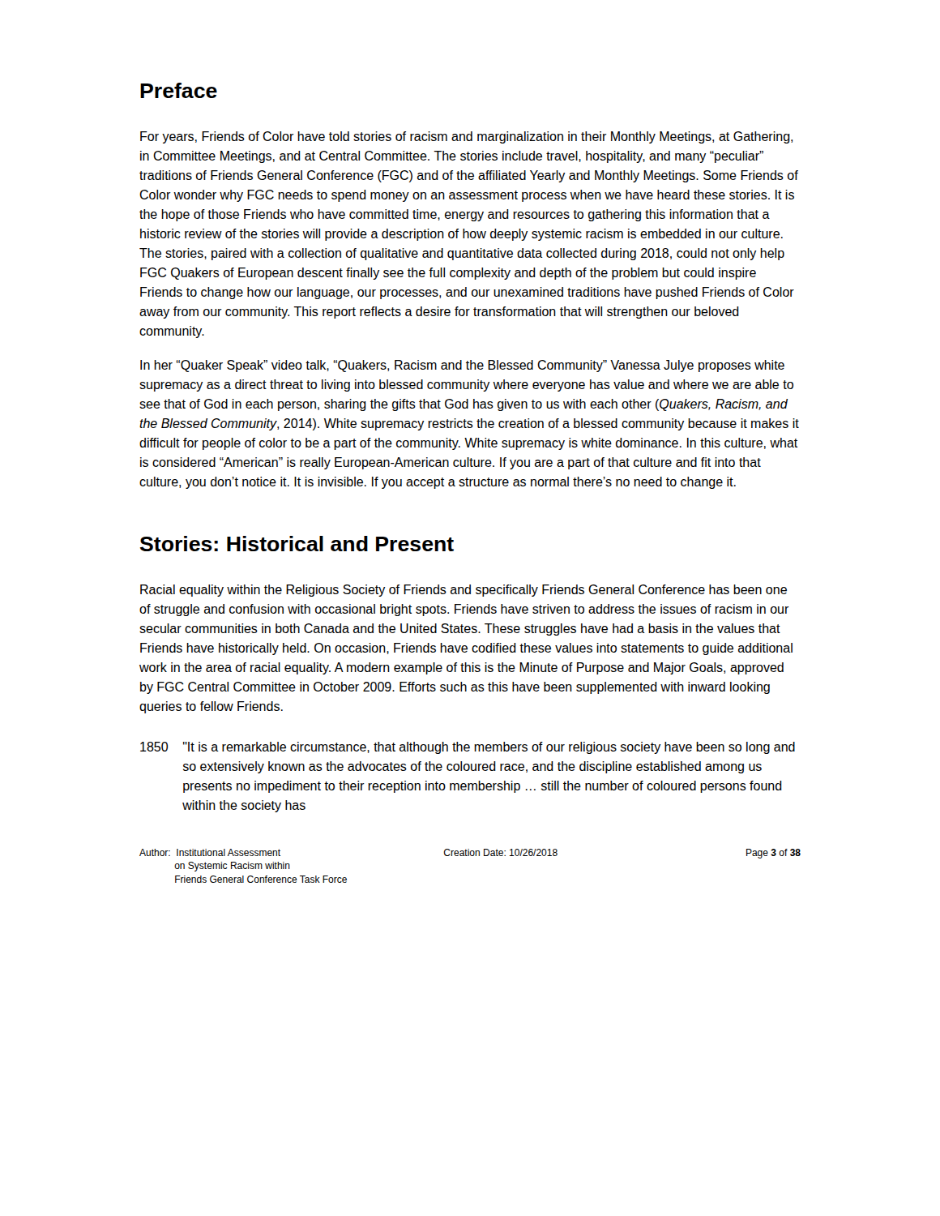Preface
For years, Friends of Color have told stories of racism and marginalization in their Monthly Meetings, at Gathering, in Committee Meetings, and at Central Committee. The stories include travel, hospitality, and many “peculiar” traditions of Friends General Conference (FGC) and of the affiliated Yearly and Monthly Meetings. Some Friends of Color wonder why FGC needs to spend money on an assessment process when we have heard these stories. It is the hope of those Friends who have committed time, energy and resources to gathering this information that a historic review of the stories will provide a description of how deeply systemic racism is embedded in our culture. The stories, paired with a collection of qualitative and quantitative data collected during 2018, could not only help FGC Quakers of European descent finally see the full complexity and depth of the problem but could inspire Friends to change how our language, our processes, and our unexamined traditions have pushed Friends of Color away from our community. This report reflects a desire for transformation that will strengthen our beloved community.
In her “Quaker Speak” video talk, “Quakers, Racism and the Blessed Community” Vanessa Julye proposes white supremacy as a direct threat to living into blessed community where everyone has value and where we are able to see that of God in each person, sharing the gifts that God has given to us with each other (Quakers, Racism, and the Blessed Community, 2014). White supremacy restricts the creation of a blessed community because it makes it difficult for people of color to be a part of the community. White supremacy is white dominance. In this culture, what is considered “American” is really European-American culture. If you are a part of that culture and fit into that culture, you don’t notice it. It is invisible. If you accept a structure as normal there’s no need to change it.
Stories: Historical and Present
Racial equality within the Religious Society of Friends and specifically Friends General Conference has been one of struggle and confusion with occasional bright spots. Friends have striven to address the issues of racism in our secular communities in both Canada and the United States. These struggles have had a basis in the values that Friends have historically held. On occasion, Friends have codified these values into statements to guide additional work in the area of racial equality. A modern example of this is the Minute of Purpose and Major Goals, approved by FGC Central Committee in October 2009. Efforts such as this have been supplemented with inward looking queries to fellow Friends.
1850
"It is a remarkable circumstance, that although the members of our religious society have been so long and so extensively known as the advocates of the coloured race, and the discipline established among us presents no impediment to their reception into membership … still the number of coloured persons found within the society has
Author: Institutional Assessment
on Systemic Racism within
Friends General Conference Task Force
Creation Date: 10/26/2018
Page 3 of 38